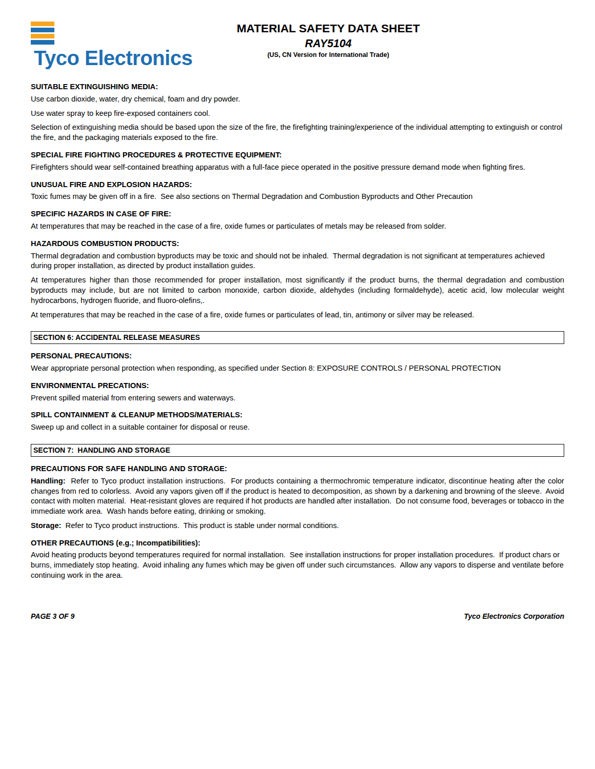Tyco Electronics
MATERIAL SAFETY DATA SHEET
RAY5104
(US, CN Version for International Trade)
SUITABLE EXTINGUISHING MEDIA:
Use carbon dioxide, water, dry chemical, foam and dry powder.
Use water spray to keep fire-exposed containers cool.
Selection of extinguishing media should be based upon the size of the fire, the firefighting training/experience of the individual attempting to extinguish or control the fire, and the packaging materials exposed to the fire.
SPECIAL FIRE FIGHTING PROCEDURES & PROTECTIVE EQUIPMENT:
Firefighters should wear self-contained breathing apparatus with a full-face piece operated in the positive pressure demand mode when fighting fires.
UNUSUAL FIRE AND EXPLOSION HAZARDS:
Toxic fumes may be given off in a fire. See also sections on Thermal Degradation and Combustion Byproducts and Other Precaution
SPECIFIC HAZARDS IN CASE OF FIRE:
At temperatures that may be reached in the case of a fire, oxide fumes or particulates of metals may be released from solder.
HAZARDOUS COMBUSTION PRODUCTS:
Thermal degradation and combustion byproducts may be toxic and should not be inhaled. Thermal degradation is not significant at temperatures achieved during proper installation, as directed by product installation guides.
At temperatures higher than those recommended for proper installation, most significantly if the product burns, the thermal degradation and combustion byproducts may include, but are not limited to carbon monoxide, carbon dioxide, aldehydes (including formaldehyde), acetic acid, low molecular weight hydrocarbons, hydrogen fluoride, and fluoro-olefins,.
At temperatures that may be reached in the case of a fire, oxide fumes or particulates of lead, tin, antimony or silver may be released.
SECTION 6: ACCIDENTAL RELEASE MEASURES
PERSONAL PRECAUTIONS:
Wear appropriate personal protection when responding, as specified under Section 8: EXPOSURE CONTROLS / PERSONAL PROTECTION
ENVIRONMENTAL PRECATIONS:
Prevent spilled material from entering sewers and waterways.
SPILL CONTAINMENT & CLEANUP METHODS/MATERIALS:
Sweep up and collect in a suitable container for disposal or reuse.
SECTION 7: HANDLING AND STORAGE
PRECAUTIONS FOR SAFE HANDLING AND STORAGE:
Handling: Refer to Tyco product installation instructions. For products containing a thermochromic temperature indicator, discontinue heating after the color changes from red to colorless. Avoid any vapors given off if the product is heated to decomposition, as shown by a darkening and browning of the sleeve. Avoid contact with molten material. Heat-resistant gloves are required if hot products are handled after installation. Do not consume food, beverages or tobacco in the immediate work area. Wash hands before eating, drinking or smoking.
Storage: Refer to Tyco product instructions. This product is stable under normal conditions.
OTHER PRECAUTIONS (e.g.; Incompatibilities):
Avoid heating products beyond temperatures required for normal installation. See installation instructions for proper installation procedures. If product chars or burns, immediately stop heating. Avoid inhaling any fumes which may be given off under such circumstances. Allow any vapors to disperse and ventilate before continuing work in the area.
PAGE 3 OF 9 Tyco Electronics Corporation